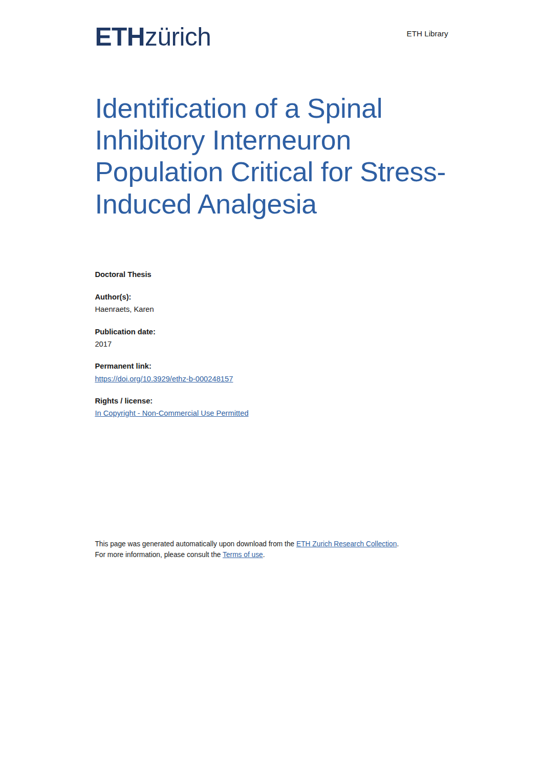ETH zürich
ETH Library
Identification of a Spinal Inhibitory Interneuron Population Critical for Stress-Induced Analgesia
Doctoral Thesis
Author(s):
Haenraets, Karen
Publication date:
2017
Permanent link:
https://doi.org/10.3929/ethz-b-000248157
Rights / license:
In Copyright - Non-Commercial Use Permitted
This page was generated automatically upon download from the ETH Zurich Research Collection.
For more information, please consult the Terms of use.